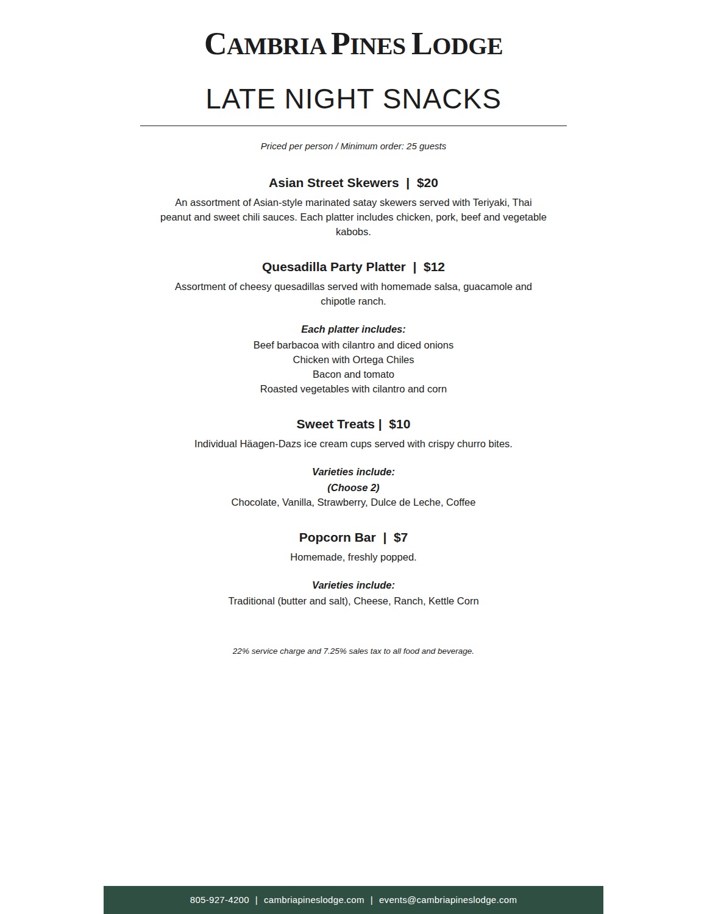CAMBRIA PINES LODGE
LATE NIGHT SNACKS
Priced per person / Minimum order: 25 guests
Asian Street Skewers | $20
An assortment of Asian-style marinated satay skewers served with Teriyaki, Thai peanut and sweet chili sauces. Each platter includes chicken, pork, beef and vegetable kabobs.
Quesadilla Party Platter | $12
Assortment of cheesy quesadillas served with homemade salsa, guacamole and chipotle ranch.
Each platter includes:
Beef barbacoa with cilantro and diced onions
Chicken with Ortega Chiles
Bacon and tomato
Roasted vegetables with cilantro and corn
Sweet Treats | $10
Individual Häagen-Dazs ice cream cups served with crispy churro bites.
Varieties include:
(Choose 2)
Chocolate, Vanilla, Strawberry, Dulce de Leche, Coffee
Popcorn Bar | $7
Homemade, freshly popped.
Varieties include:
Traditional (butter and salt), Cheese, Ranch, Kettle Corn
22% service charge and 7.25% sales tax to all food and beverage.
805-927-4200|cambriapineslodge.com|events@cambriapineslodge.com